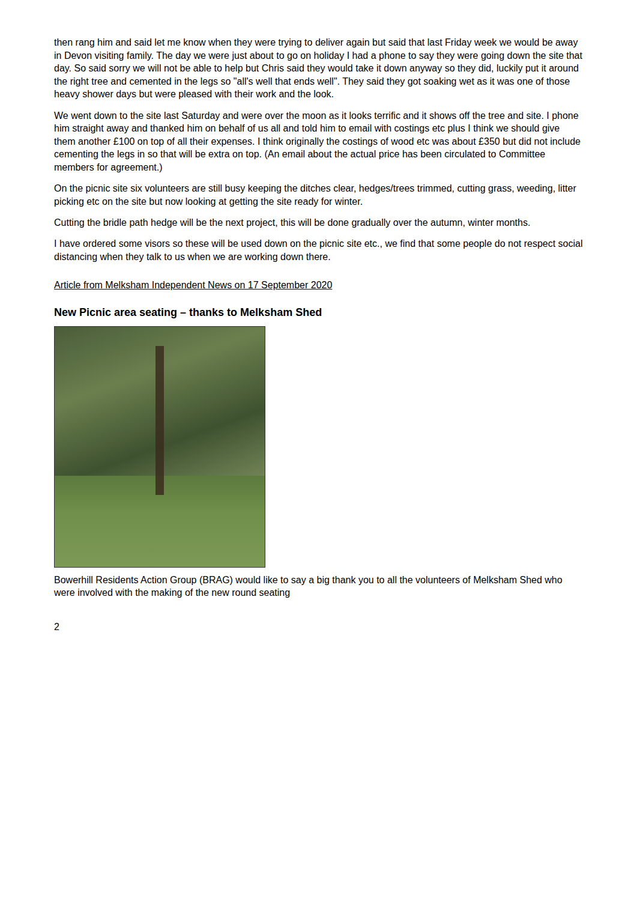then rang him and said let me know when they were trying to deliver again but said that last Friday week we would be away in Devon visiting family. The day we were just about to go on holiday I had a phone to say they were going down the site that day. So said sorry we will not be able to help but Chris said they would take it down anyway so they did, luckily put it around the right tree and cemented in the legs so "all's well that ends well". They said they got soaking wet as it was one of those heavy shower days but were pleased with their work and the look.
We went down to the site last Saturday and were over the moon as it looks terrific and it shows off the tree and site. I phone him straight away and thanked him on behalf of us all and told him to email with costings etc plus I think we should give them another £100 on top of all their expenses. I think originally the costings of wood etc was about £350 but did not include cementing the legs in so that will be extra on top. (An email about the actual price has been circulated to Committee members for agreement.)
On the picnic site six volunteers are still busy keeping the ditches clear, hedges/trees trimmed, cutting grass, weeding, litter picking etc on the site but now looking at getting the site ready for winter.
Cutting the bridle path hedge will be the next project, this will be done gradually over the autumn, winter months.
I have ordered some visors so these will be used down on the picnic site etc., we find that some people do not respect social distancing when they talk to us when we are working down there.
Article from Melksham Independent News on 17 September 2020
New Picnic area seating – thanks to Melksham Shed
Bowerhill Residents Action Group (BRAG) would like to say a big thank you to all the volunteers of Melksham Shed who were involved with the making of the new round seating
2